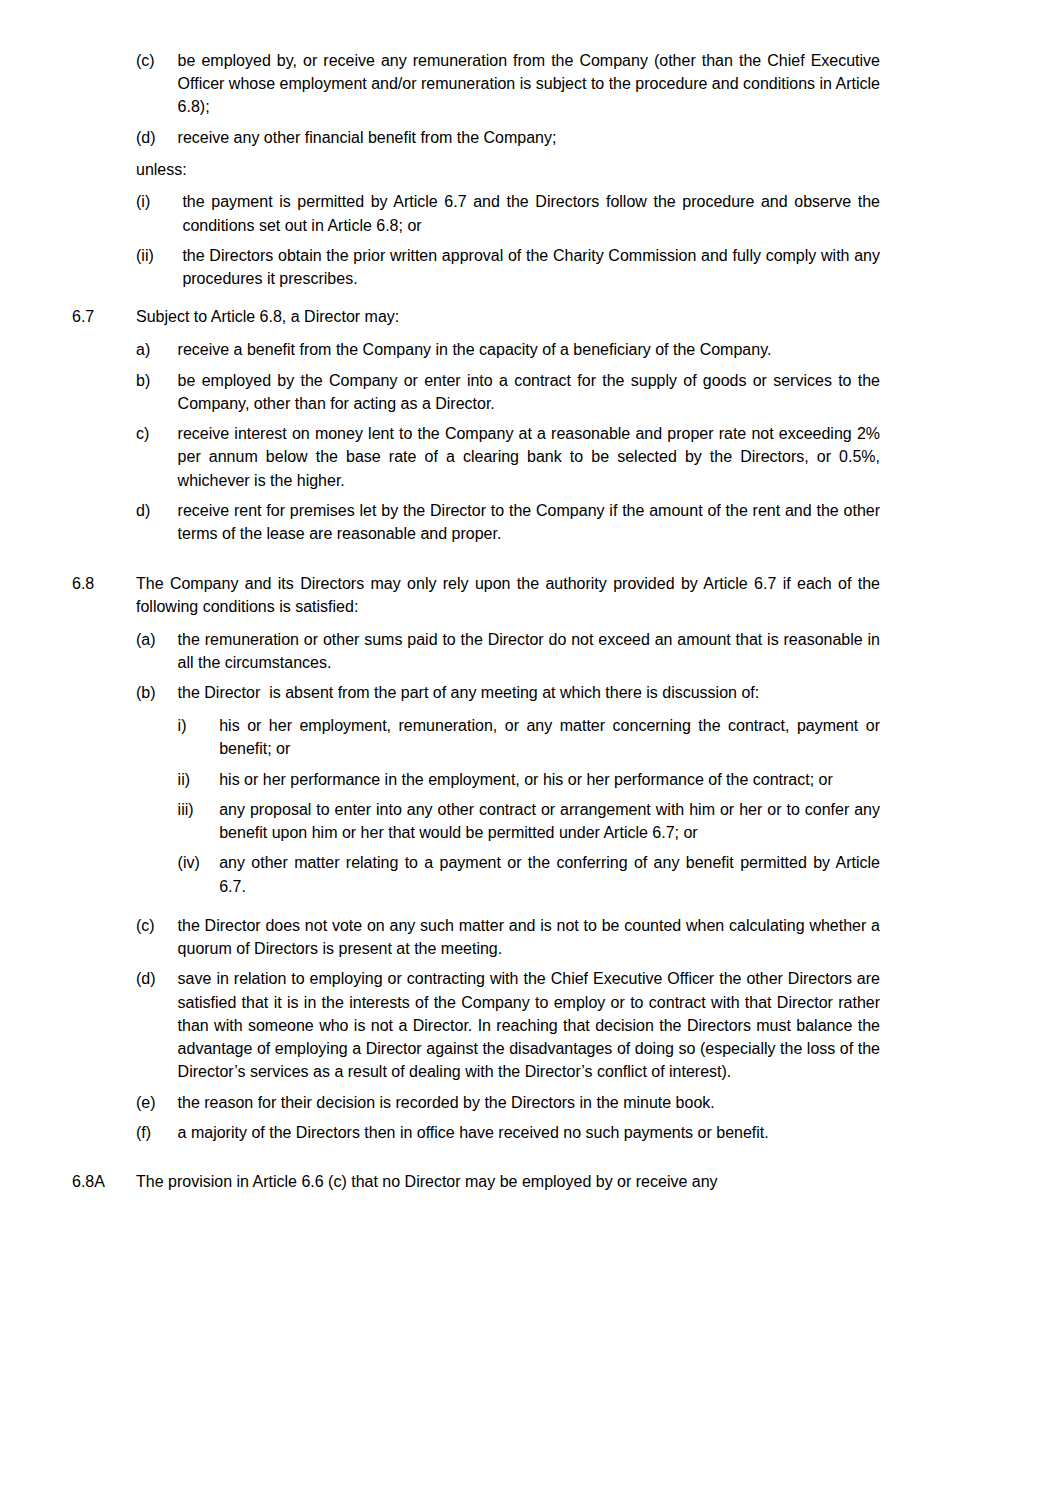(c) be employed by, or receive any remuneration from the Company (other than the Chief Executive Officer whose employment and/or remuneration is subject to the procedure and conditions in Article 6.8);
(d) receive any other financial benefit from the Company;
unless:
(i) the payment is permitted by Article 6.7 and the Directors follow the procedure and observe the conditions set out in Article 6.8; or
(ii) the Directors obtain the prior written approval of the Charity Commission and fully comply with any procedures it prescribes.
6.7
Subject to Article 6.8, a Director may:
a) receive a benefit from the Company in the capacity of a beneficiary of the Company.
b) be employed by the Company or enter into a contract for the supply of goods or services to the Company, other than for acting as a Director.
c) receive interest on money lent to the Company at a reasonable and proper rate not exceeding 2% per annum below the base rate of a clearing bank to be selected by the Directors, or 0.5%, whichever is the higher.
d) receive rent for premises let by the Director to the Company if the amount of the rent and the other terms of the lease are reasonable and proper.
6.8
The Company and its Directors may only rely upon the authority provided by Article 6.7 if each of the following conditions is satisfied:
(a) the remuneration or other sums paid to the Director do not exceed an amount that is reasonable in all the circumstances.
(b) the Director is absent from the part of any meeting at which there is discussion of:
i) his or her employment, remuneration, or any matter concerning the contract, payment or benefit; or
ii) his or her performance in the employment, or his or her performance of the contract; or
iii) any proposal to enter into any other contract or arrangement with him or her or to confer any benefit upon him or her that would be permitted under Article 6.7; or
(iv) any other matter relating to a payment or the conferring of any benefit permitted by Article 6.7.
(c) the Director does not vote on any such matter and is not to be counted when calculating whether a quorum of Directors is present at the meeting.
(d) save in relation to employing or contracting with the Chief Executive Officer the other Directors are satisfied that it is in the interests of the Company to employ or to contract with that Director rather than with someone who is not a Director. In reaching that decision the Directors must balance the advantage of employing a Director against the disadvantages of doing so (especially the loss of the Director’s services as a result of dealing with the Director’s conflict of interest).
(e) the reason for their decision is recorded by the Directors in the minute book.
(f) a majority of the Directors then in office have received no such payments or benefit.
6.8A
The provision in Article 6.6 (c) that no Director may be employed by or receive any